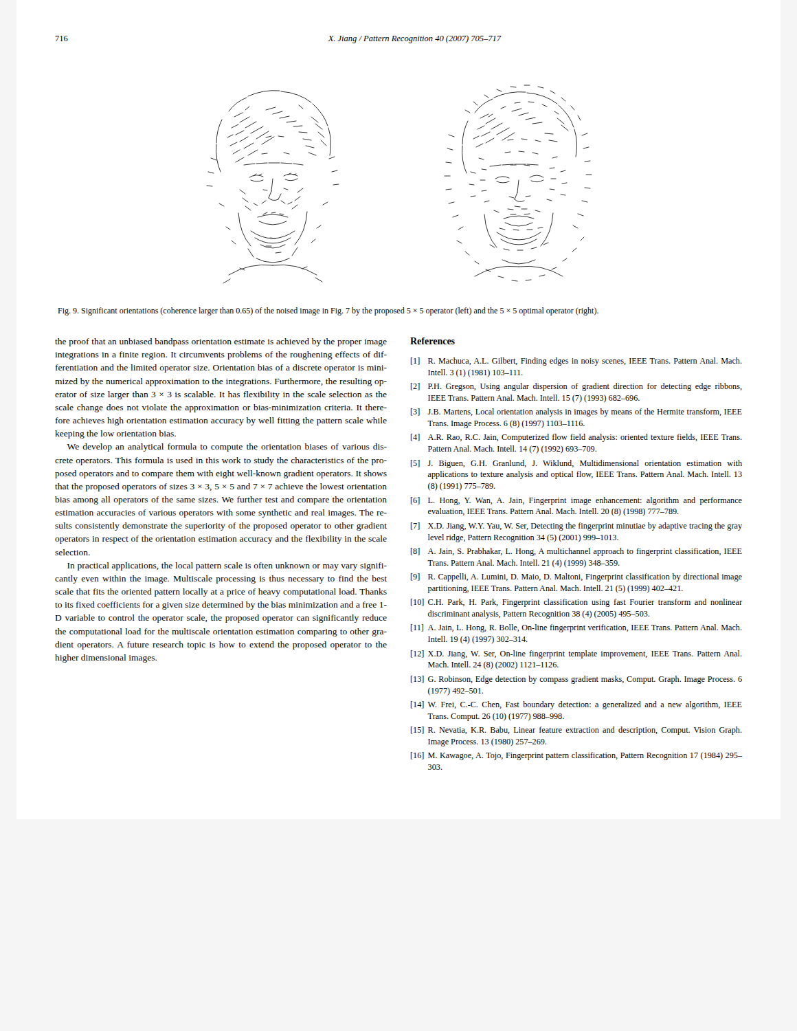716 X. Jiang / Pattern Recognition 40 (2007) 705–717
Fig. 9. Significant orientations (coherence larger than 0.65) of the noised image in Fig. 7 by the proposed 5 × 5 operator (left) and the 5 × 5 optimal operator (right).
the proof that an unbiased bandpass orientation estimate is achieved by the proper image integrations in a finite region. It circumvents problems of the roughening effects of differentiation and the limited operator size. Orientation bias of a discrete operator is minimized by the numerical approximation to the integrations. Furthermore, the resulting operator of size larger than 3 × 3 is scalable. It has flexibility in the scale selection as the scale change does not violate the approximation or bias-minimization criteria. It therefore achieves high orientation estimation accuracy by well fitting the pattern scale while keeping the low orientation bias.
We develop an analytical formula to compute the orientation biases of various discrete operators. This formula is used in this work to study the characteristics of the proposed operators and to compare them with eight well-known gradient operators. It shows that the proposed operators of sizes 3 × 3, 5 × 5 and 7 × 7 achieve the lowest orientation bias among all operators of the same sizes. We further test and compare the orientation estimation accuracies of various operators with some synthetic and real images. The results consistently demonstrate the superiority of the proposed operator to other gradient operators in respect of the orientation estimation accuracy and the flexibility in the scale selection.
In practical applications, the local pattern scale is often unknown or may vary significantly even within the image. Multiscale processing is thus necessary to find the best scale that fits the oriented pattern locally at a price of heavy computational load. Thanks to its fixed coefficients for a given size determined by the bias minimization and a free 1-D variable to control the operator scale, the proposed operator can significantly reduce the computational load for the multiscale orientation estimation comparing to other gradient operators. A future research topic is how to extend the proposed operator to the higher dimensional images.
References
[1] R. Machuca, A.L. Gilbert, Finding edges in noisy scenes, IEEE Trans. Pattern Anal. Mach. Intell. 3 (1) (1981) 103–111.
[2] P.H. Gregson, Using angular dispersion of gradient direction for detecting edge ribbons, IEEE Trans. Pattern Anal. Mach. Intell. 15 (7) (1993) 682–696.
[3] J.B. Martens, Local orientation analysis in images by means of the Hermite transform, IEEE Trans. Image Process. 6 (8) (1997) 1103–1116.
[4] A.R. Rao, R.C. Jain, Computerized flow field analysis: oriented texture fields, IEEE Trans. Pattern Anal. Mach. Intell. 14 (7) (1992) 693–709.
[5] J. Biguen, G.H. Granlund, J. Wiklund, Multidimensional orientation estimation with applications to texture analysis and optical flow, IEEE Trans. Pattern Anal. Mach. Intell. 13 (8) (1991) 775–789.
[6] L. Hong, Y. Wan, A. Jain, Fingerprint image enhancement: algorithm and performance evaluation, IEEE Trans. Pattern Anal. Mach. Intell. 20 (8) (1998) 777–789.
[7] X.D. Jiang, W.Y. Yau, W. Ser, Detecting the fingerprint minutiae by adaptive tracing the gray level ridge, Pattern Recognition 34 (5) (2001) 999–1013.
[8] A. Jain, S. Prabhakar, L. Hong, A multichannel approach to fingerprint classification, IEEE Trans. Pattern Anal. Mach. Intell. 21 (4) (1999) 348–359.
[9] R. Cappelli, A. Lumini, D. Maio, D. Maltoni, Fingerprint classification by directional image partitioning, IEEE Trans. Pattern Anal. Mach. Intell. 21 (5) (1999) 402–421.
[10] C.H. Park, H. Park, Fingerprint classification using fast Fourier transform and nonlinear discriminant analysis, Pattern Recognition 38 (4) (2005) 495–503.
[11] A. Jain, L. Hong, R. Bolle, On-line fingerprint verification, IEEE Trans. Pattern Anal. Mach. Intell. 19 (4) (1997) 302–314.
[12] X.D. Jiang, W. Ser, On-line fingerprint template improvement, IEEE Trans. Pattern Anal. Mach. Intell. 24 (8) (2002) 1121–1126.
[13] G. Robinson, Edge detection by compass gradient masks, Comput. Graph. Image Process. 6 (1977) 492–501.
[14] W. Frei, C.-C. Chen, Fast boundary detection: a generalized and a new algorithm, IEEE Trans. Comput. 26 (10) (1977) 988–998.
[15] R. Nevatia, K.R. Babu, Linear feature extraction and description, Comput. Vision Graph. Image Process. 13 (1980) 257–269.
[16] M. Kawagoe, A. Tojo, Fingerprint pattern classification, Pattern Recognition 17 (1984) 295–303.